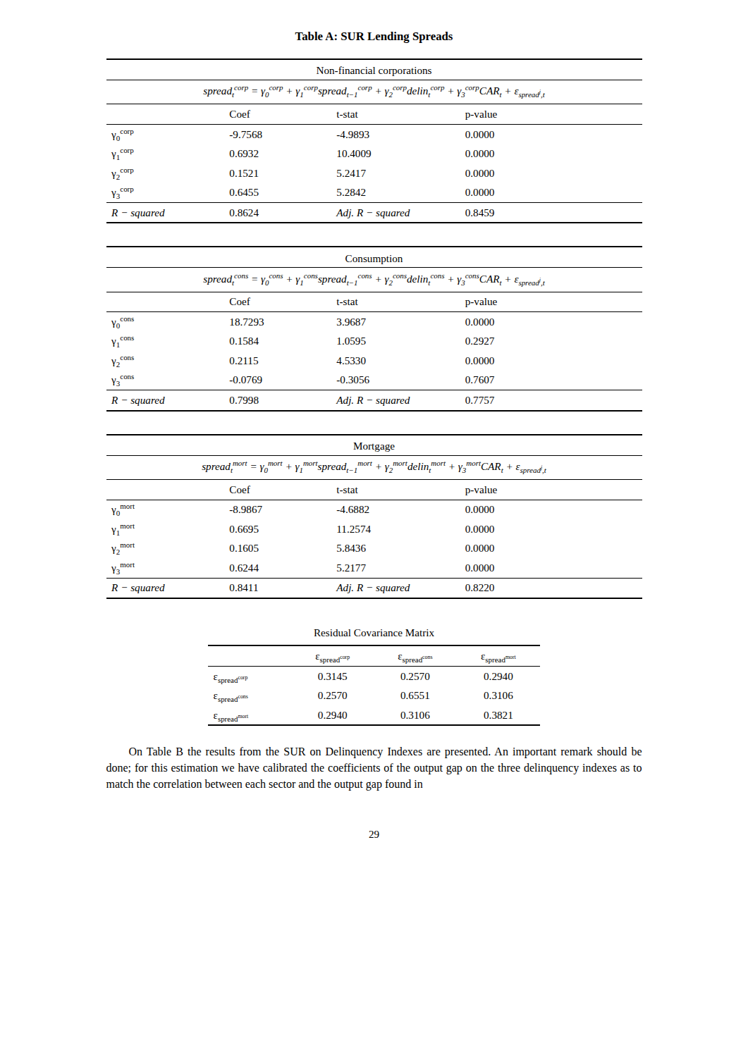Table A: SUR Lending Spreads
| Non-financial corporations |
| spread t corp = γ 0 corp + γ 1 corp spread t−1 corp + γ 2 corp delin t corp + γ 3 corp CAR t + ε spread j ,t |
| | Coef | t-stat | p-value |
| γ 0 corp | -9.7568 | -4.9893 | 0.0000 |
| γ 1 corp | 0.6932 | 10.4009 | 0.0000 |
| γ 2 corp | 0.1521 | 5.2417 | 0.0000 |
| γ 3 corp | 0.6455 | 5.2842 | 0.0000 |
| R − squared | 0.8624 | Adj. R − squared | 0.8459 |
| Consumption |
| spread t cons = γ 0 cons + γ 1 cons spread t−1 cons + γ 2 cons delin t cons + γ 3 cons CAR t + ε spread j ,t |
| | Coef | t-stat | p-value |
| γ 0 cons | 18.7293 | 3.9687 | 0.0000 |
| γ 1 cons | 0.1584 | 1.0595 | 0.2927 |
| γ 2 cons | 0.2115 | 4.5330 | 0.0000 |
| γ 3 cons | -0.0769 | -0.3056 | 0.7607 |
| R − squared | 0.7998 | Adj. R − squared | 0.7757 |
| Mortgage |
| spread t mort = γ 0 mort + γ 1 mort spread t−1 mort + γ 2 mort delin t mort + γ 3 mort CAR t + ε spread j ,t |
| | Coef | t-stat | p-value |
| γ 0 mort | -8.9867 | -4.6882 | 0.0000 |
| γ 1 mort | 0.6695 | 11.2574 | 0.0000 |
| γ 2 mort | 0.1605 | 5.8436 | 0.0000 |
| γ 3 mort | 0.6244 | 5.2177 | 0.0000 |
| R − squared | 0.8411 | Adj. R − squared | 0.8220 |
Residual Covariance Matrix
| | ε spread corp | ε spread cons | ε spread mort |
| ε spread corp | 0.3145 | 0.2570 | 0.2940 |
| ε spread cons | 0.2570 | 0.6551 | 0.3106 |
| ε spread mort | 0.2940 | 0.3106 | 0.3821 |
On Table B the results from the SUR on Delinquency Indexes are presented. An important remark should be done; for this estimation we have calibrated the coefficients of the output gap on the three delinquency indexes as to match the correlation between each sector and the output gap found in
29